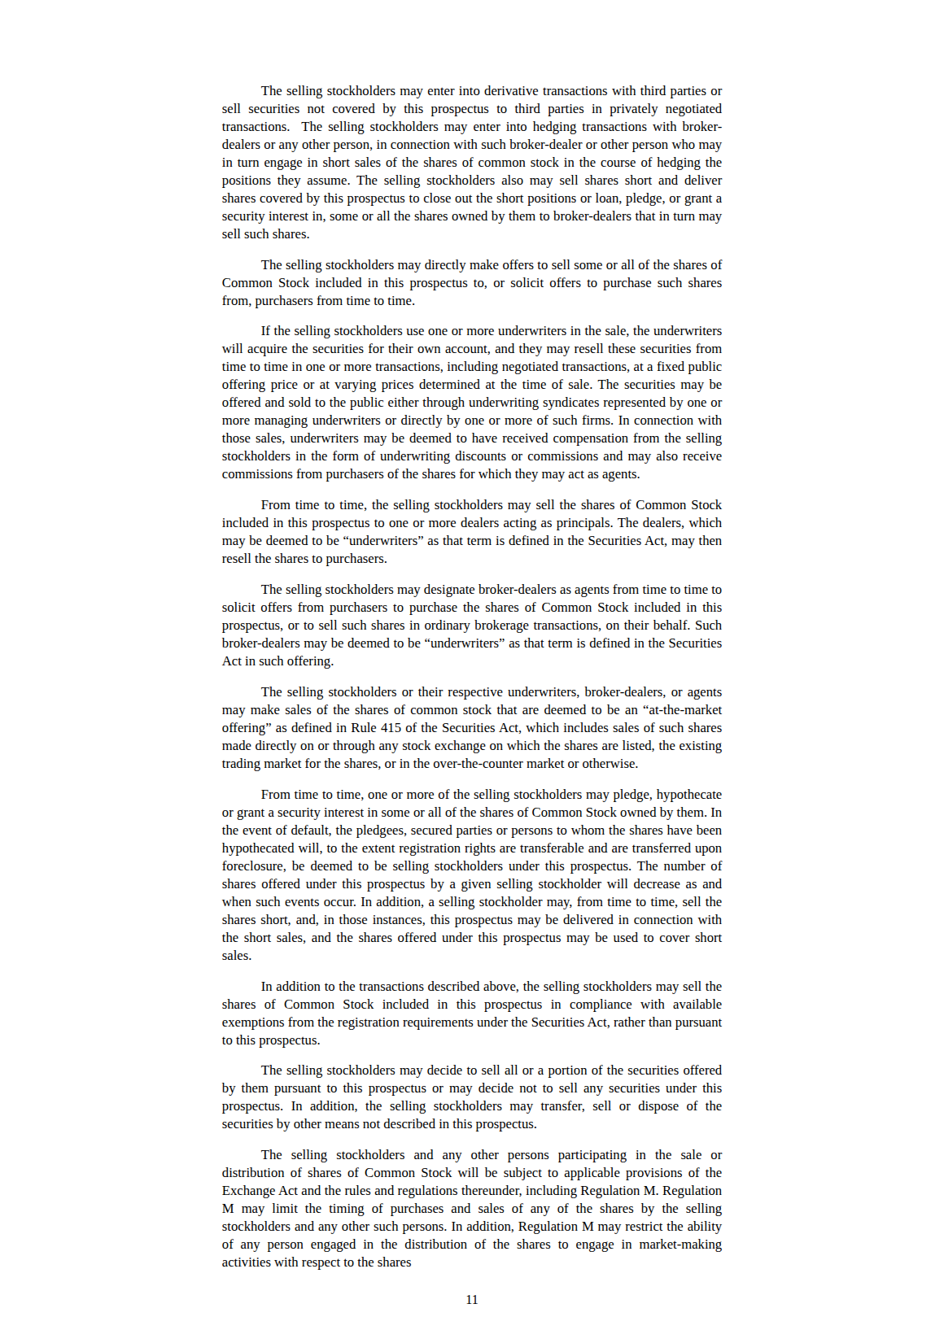The selling stockholders may enter into derivative transactions with third parties or sell securities not covered by this prospectus to third parties in privately negotiated transactions. The selling stockholders may enter into hedging transactions with broker-dealers or any other person, in connection with such broker-dealer or other person who may in turn engage in short sales of the shares of common stock in the course of hedging the positions they assume. The selling stockholders also may sell shares short and deliver shares covered by this prospectus to close out the short positions or loan, pledge, or grant a security interest in, some or all the shares owned by them to broker-dealers that in turn may sell such shares.
The selling stockholders may directly make offers to sell some or all of the shares of Common Stock included in this prospectus to, or solicit offers to purchase such shares from, purchasers from time to time.
If the selling stockholders use one or more underwriters in the sale, the underwriters will acquire the securities for their own account, and they may resell these securities from time to time in one or more transactions, including negotiated transactions, at a fixed public offering price or at varying prices determined at the time of sale. The securities may be offered and sold to the public either through underwriting syndicates represented by one or more managing underwriters or directly by one or more of such firms. In connection with those sales, underwriters may be deemed to have received compensation from the selling stockholders in the form of underwriting discounts or commissions and may also receive commissions from purchasers of the shares for which they may act as agents.
From time to time, the selling stockholders may sell the shares of Common Stock included in this prospectus to one or more dealers acting as principals. The dealers, which may be deemed to be “underwriters” as that term is defined in the Securities Act, may then resell the shares to purchasers.
The selling stockholders may designate broker-dealers as agents from time to time to solicit offers from purchasers to purchase the shares of Common Stock included in this prospectus, or to sell such shares in ordinary brokerage transactions, on their behalf. Such broker-dealers may be deemed to be “underwriters” as that term is defined in the Securities Act in such offering.
The selling stockholders or their respective underwriters, broker-dealers, or agents may make sales of the shares of common stock that are deemed to be an “at-the-market offering” as defined in Rule 415 of the Securities Act, which includes sales of such shares made directly on or through any stock exchange on which the shares are listed, the existing trading market for the shares, or in the over-the-counter market or otherwise.
From time to time, one or more of the selling stockholders may pledge, hypothecate or grant a security interest in some or all of the shares of Common Stock owned by them. In the event of default, the pledgees, secured parties or persons to whom the shares have been hypothecated will, to the extent registration rights are transferable and are transferred upon foreclosure, be deemed to be selling stockholders under this prospectus. The number of shares offered under this prospectus by a given selling stockholder will decrease as and when such events occur. In addition, a selling stockholder may, from time to time, sell the shares short, and, in those instances, this prospectus may be delivered in connection with the short sales, and the shares offered under this prospectus may be used to cover short sales.
In addition to the transactions described above, the selling stockholders may sell the shares of Common Stock included in this prospectus in compliance with available exemptions from the registration requirements under the Securities Act, rather than pursuant to this prospectus.
The selling stockholders may decide to sell all or a portion of the securities offered by them pursuant to this prospectus or may decide not to sell any securities under this prospectus. In addition, the selling stockholders may transfer, sell or dispose of the securities by other means not described in this prospectus.
The selling stockholders and any other persons participating in the sale or distribution of shares of Common Stock will be subject to applicable provisions of the Exchange Act and the rules and regulations thereunder, including Regulation M. Regulation M may limit the timing of purchases and sales of any of the shares by the selling stockholders and any other such persons. In addition, Regulation M may restrict the ability of any person engaged in the distribution of the shares to engage in market-making activities with respect to the shares
11